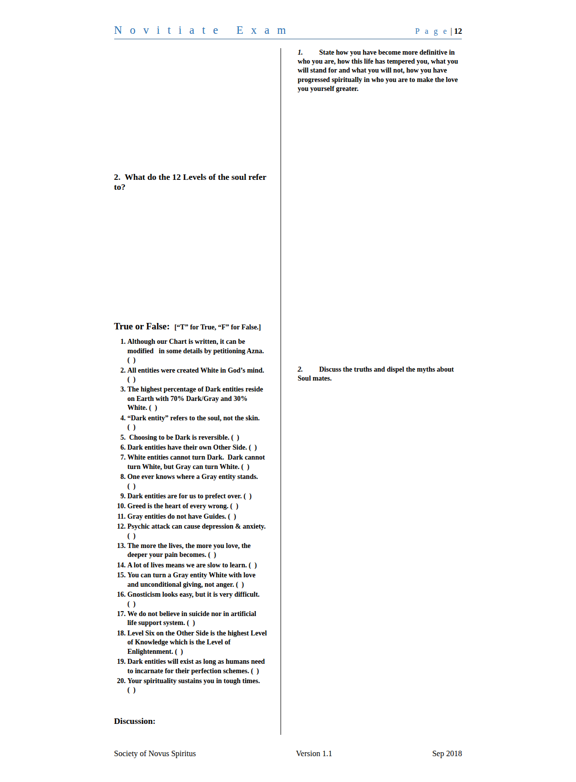N o v i t i a t e E x a m
P a g e | 12
2. What do the 12 Levels of the soul refer to?
True or False: [“T” for True, “F” for False.]
Although our Chart is written, it can be modified in some details by petitioning Azna. ( )
All entities were created White in God’s mind. ( )
The highest percentage of Dark entities reside on Earth with 70% Dark/Gray and 30% White. ( )
“Dark entity” refers to the soul, not the skin. ( )
Choosing to be Dark is reversible. ( )
Dark entities have their own Other Side. ( )
White entities cannot turn Dark. Dark cannot turn White, but Gray can turn White. ( )
One ever knows where a Gray entity stands. ( )
Dark entities are for us to prefect over. ( )
Greed is the heart of every wrong. ( )
Gray entities do not have Guides. ( )
Psychic attack can cause depression & anxiety. ( )
The more the lives, the more you love, the deeper your pain becomes. ( )
A lot of lives means we are slow to learn. ( )
You can turn a Gray entity White with love and unconditional giving, not anger. ( )
Gnosticism looks easy, but it is very difficult. ( )
We do not believe in suicide nor in artificial life support system. ( )
Level Six on the Other Side is the highest Level of Knowledge which is the Level of Enlightenment. ( )
Dark entities will exist as long as humans need to incarnate for their perfection schemes. ( )
Your spirituality sustains you in tough times. ( )
Discussion:
1. State how you have become more definitive in who you are, how this life has tempered you, what you will stand for and what you will not, how you have progressed spiritually in who you are to make the love you yourself greater.
2. Discuss the truths and dispel the myths about Soul mates.
Society of Novus Spiritus
Version 1.1
Sep 2018